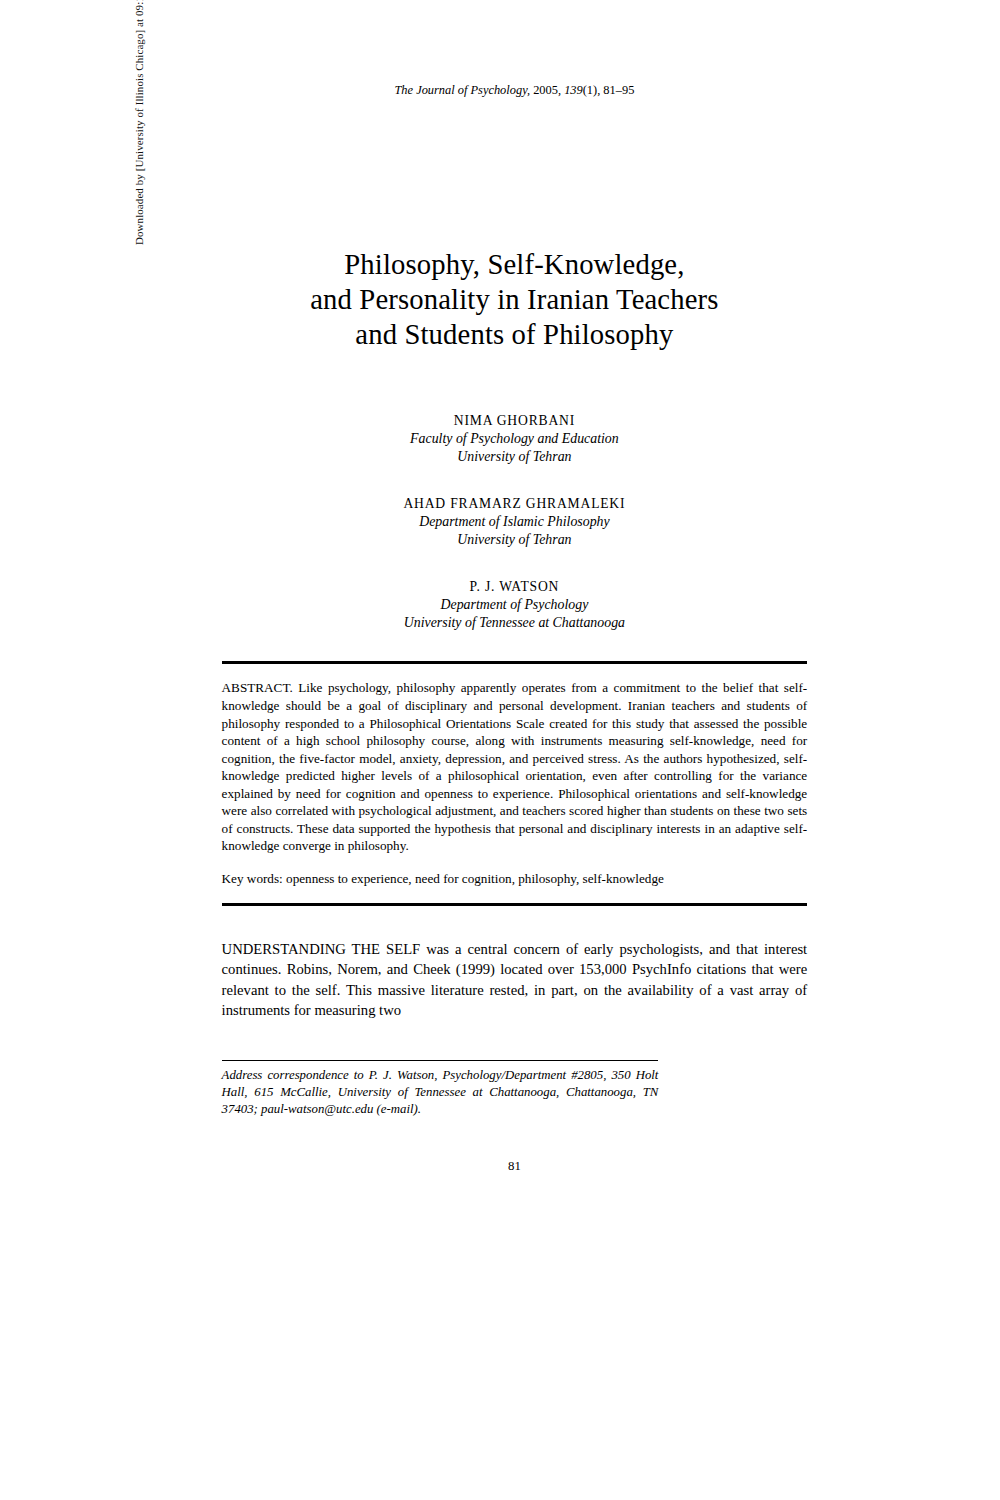Downloaded by [University of Illinois Chicago] at 09:16 13 November 2014
The Journal of Psychology, 2005, 139(1), 81–95
Philosophy, Self-Knowledge,
and Personality in Iranian Teachers
and Students of Philosophy
NIMA GHORBANI
Faculty of Psychology and Education
University of Tehran
AHAD FRAMARZ GHRAMALEKI
Department of Islamic Philosophy
University of Tehran
P. J. WATSON
Department of Psychology
University of Tennessee at Chattanooga
ABSTRACT. Like psychology, philosophy apparently operates from a commitment to the belief that self-knowledge should be a goal of disciplinary and personal development. Iranian teachers and students of philosophy responded to a Philosophical Orientations Scale created for this study that assessed the possible content of a high school philosophy course, along with instruments measuring self-knowledge, need for cognition, the five-factor model, anxiety, depression, and perceived stress. As the authors hypothesized, self-knowledge predicted higher levels of a philosophical orientation, even after controlling for the variance explained by need for cognition and openness to experience. Philosophical orientations and self-knowledge were also correlated with psychological adjustment, and teachers scored higher than students on these two sets of constructs. These data supported the hypothesis that personal and disciplinary interests in an adaptive self-knowledge converge in philosophy.
Key words: openness to experience, need for cognition, philosophy, self-knowledge
UNDERSTANDING THE SELF was a central concern of early psychologists, and that interest continues. Robins, Norem, and Cheek (1999) located over 153,000 PsychInfo citations that were relevant to the self. This massive literature rested, in part, on the availability of a vast array of instruments for measuring two
Address correspondence to P. J. Watson, Psychology/Department #2805, 350 Holt Hall, 615 McCallie, University of Tennessee at Chattanooga, Chattanooga, TN 37403; paul-watson@utc.edu (e-mail).
81